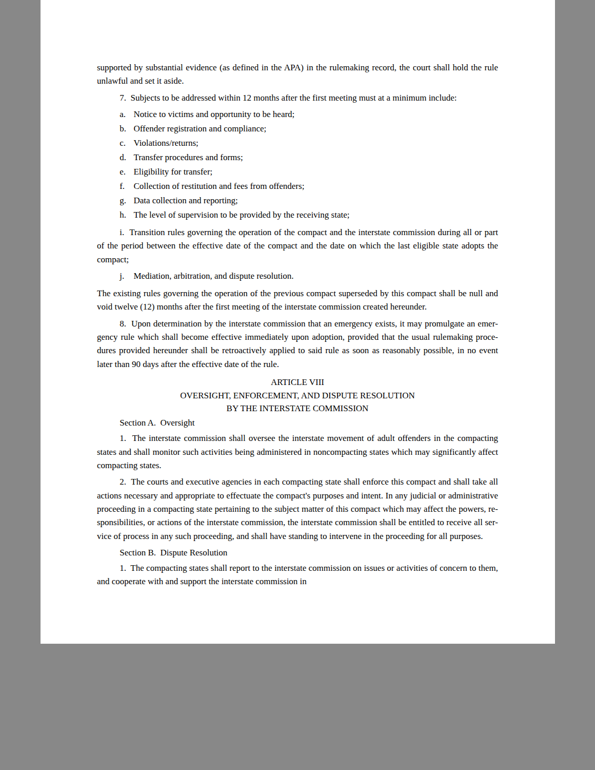supported by substantial evidence (as defined in the APA) in the rulemaking record, the court shall hold the rule unlawful and set it aside.
7. Subjects to be addressed within 12 months after the first meeting must at a minimum include:
a. Notice to victims and opportunity to be heard;
b. Offender registration and compliance;
c. Violations/returns;
d. Transfer procedures and forms;
e. Eligibility for transfer;
f. Collection of restitution and fees from offenders;
g. Data collection and reporting;
h. The level of supervision to be provided by the receiving state;
i. Transition rules governing the operation of the compact and the interstate commission during all or part of the period between the effective date of the compact and the date on which the last eligible state adopts the compact;
j. Mediation, arbitration, and dispute resolution.
The existing rules governing the operation of the previous compact superseded by this compact shall be null and void twelve (12) months after the first meeting of the interstate commission created hereunder.
8. Upon determination by the interstate commission that an emergency exists, it may promulgate an emergency rule which shall become effective immediately upon adoption, provided that the usual rulemaking procedures provided hereunder shall be retroactively applied to said rule as soon as reasonably possible, in no event later than 90 days after the effective date of the rule.
ARTICLE VIII
OVERSIGHT, ENFORCEMENT, AND DISPUTE RESOLUTION
BY THE INTERSTATE COMMISSION
Section A. Oversight
1. The interstate commission shall oversee the interstate movement of adult offenders in the compacting states and shall monitor such activities being administered in noncompacting states which may significantly affect compacting states.
2. The courts and executive agencies in each compacting state shall enforce this compact and shall take all actions necessary and appropriate to effectuate the compact's purposes and intent. In any judicial or administrative proceeding in a compacting state pertaining to the subject matter of this compact which may affect the powers, responsibilities, or actions of the interstate commission, the interstate commission shall be entitled to receive all service of process in any such proceeding, and shall have standing to intervene in the proceeding for all purposes.
Section B. Dispute Resolution
1. The compacting states shall report to the interstate commission on issues or activities of concern to them, and cooperate with and support the interstate commission in